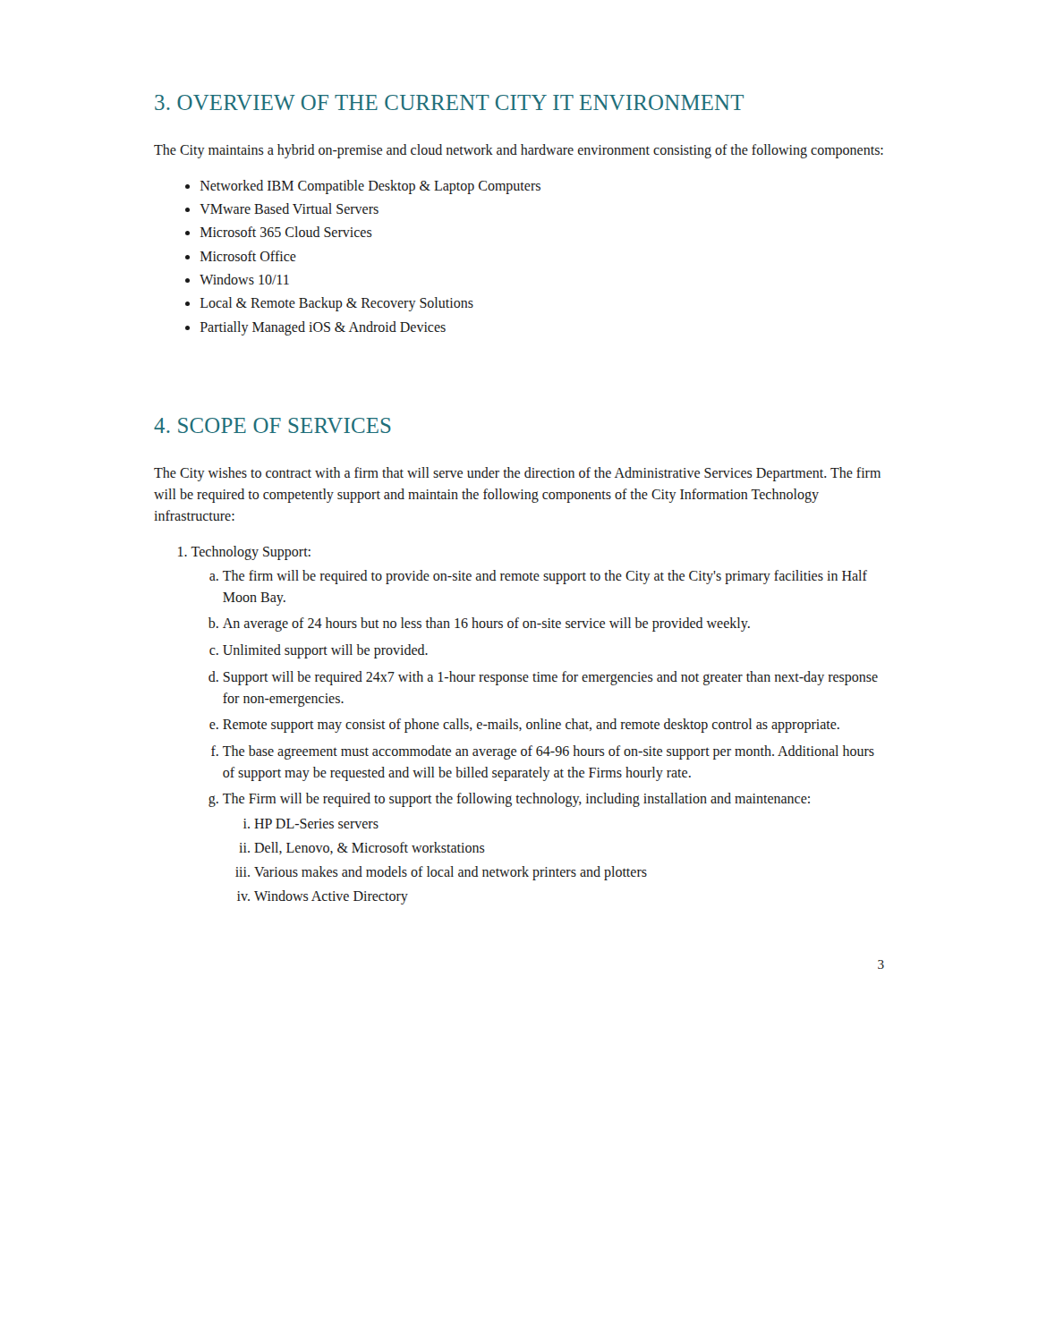3. OVERVIEW OF THE CURRENT CITY IT ENVIRONMENT
The City maintains a hybrid on-premise and cloud network and hardware environment consisting of the following components:
Networked IBM Compatible Desktop & Laptop Computers
VMware Based Virtual Servers
Microsoft 365 Cloud Services
Microsoft Office
Windows 10/11
Local & Remote Backup & Recovery Solutions
Partially Managed iOS & Android Devices
4. SCOPE OF SERVICES
The City wishes to contract with a firm that will serve under the direction of the Administrative Services Department. The firm will be required to competently support and maintain the following components of the City Information Technology infrastructure:
Technology Support:
The firm will be required to provide on-site and remote support to the City at the City's primary facilities in Half Moon Bay.
An average of 24 hours but no less than 16 hours of on-site service will be provided weekly.
Unlimited support will be provided.
Support will be required 24x7 with a 1-hour response time for emergencies and not greater than next-day response for non-emergencies.
Remote support may consist of phone calls, e-mails, online chat, and remote desktop control as appropriate.
The base agreement must accommodate an average of 64-96 hours of on-site support per month. Additional hours of support may be requested and will be billed separately at the Firms hourly rate.
The Firm will be required to support the following technology, including installation and maintenance:
HP DL-Series servers
Dell, Lenovo, & Microsoft workstations
Various makes and models of local and network printers and plotters
Windows Active Directory
3